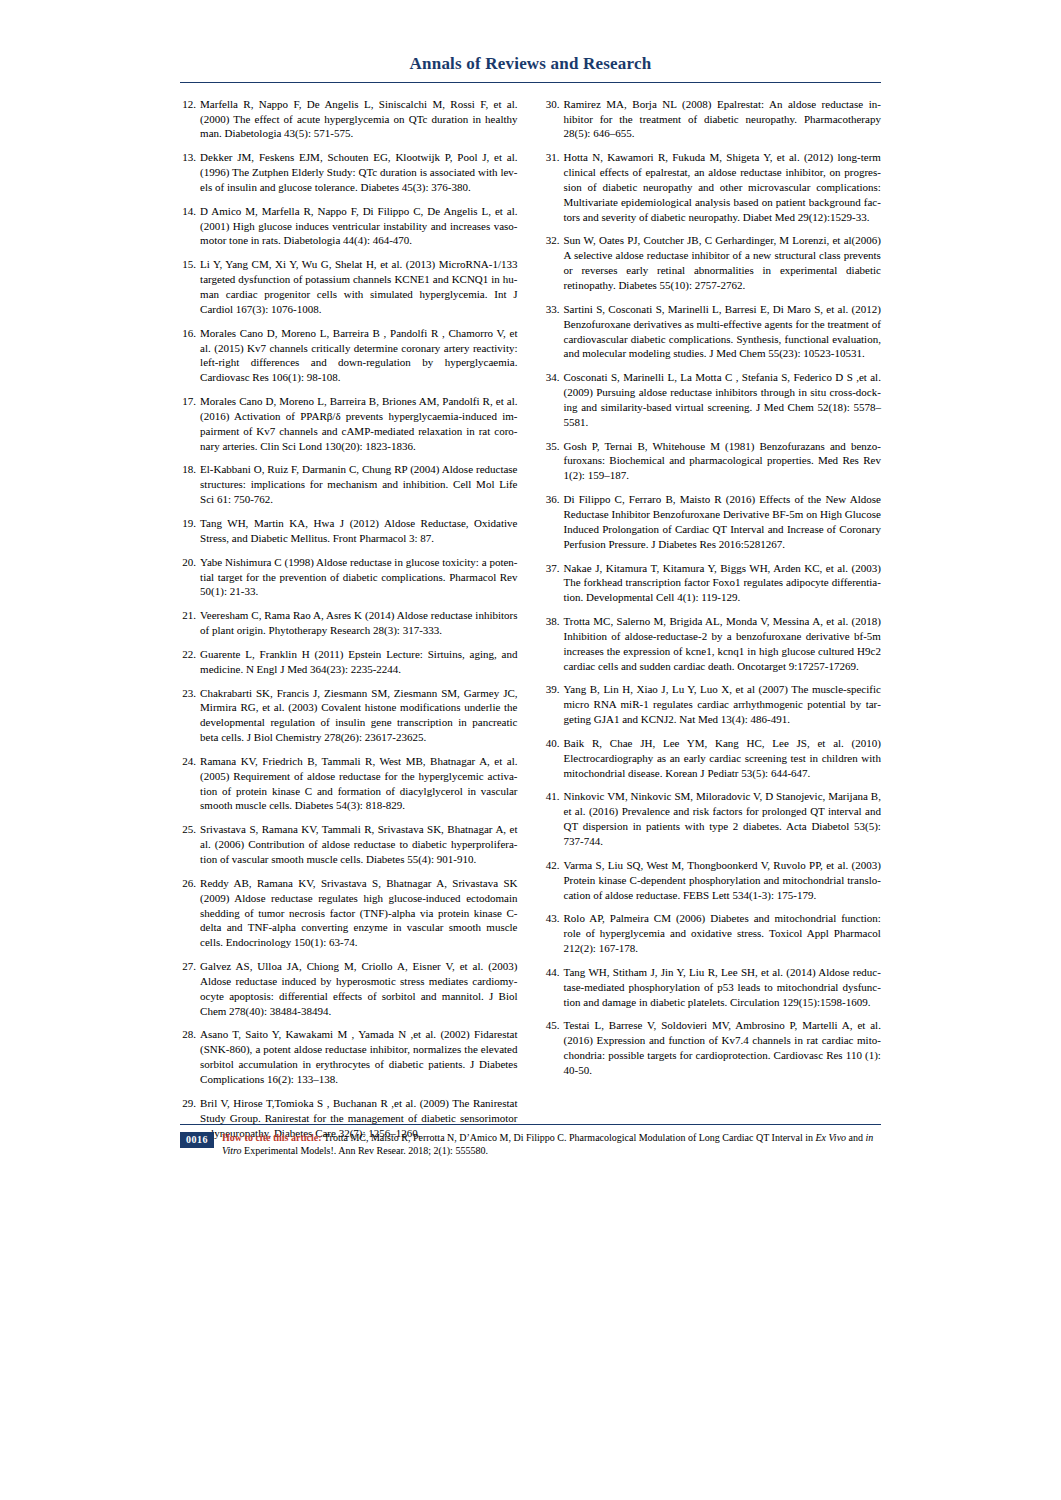Annals of Reviews and Research
12. Marfella R, Nappo F, De Angelis L, Siniscalchi M, Rossi F, et al. (2000) The effect of acute hyperglycemia on QTc duration in healthy man. Diabetologia 43(5): 571-575.
13. Dekker JM, Feskens EJM, Schouten EG, Klootwijk P, Pool J, et al. (1996) The Zutphen Elderly Study: QTc duration is associated with levels of insulin and glucose tolerance. Diabetes 45(3): 376-380.
14. D Amico M, Marfella R, Nappo F, Di Filippo C, De Angelis L, et al. (2001) High glucose induces ventricular instability and increases vasomotor tone in rats. Diabetologia 44(4): 464-470.
15. Li Y, Yang CM, Xi Y, Wu G, Shelat H, et al. (2013) MicroRNA-1/133 targeted dysfunction of potassium channels KCNE1 and KCNQ1 in human cardiac progenitor cells with simulated hyperglycemia. Int J Cardiol 167(3): 1076-1008.
16. Morales Cano D, Moreno L, Barreira B , Pandolfi R , Chamorro V, et al. (2015) Kv7 channels critically determine coronary artery reactivity: left-right differences and down-regulation by hyperglycaemia. Cardiovasc Res 106(1): 98-108.
17. Morales Cano D, Moreno L, Barreira B, Briones AM, Pandolfi R, et al. (2016) Activation of PPARβ/δ prevents hyperglycaemia-induced impairment of Kv7 channels and cAMP-mediated relaxation in rat coronary arteries. Clin Sci Lond 130(20): 1823-1836.
18. El-Kabbani O, Ruiz F, Darmanin C, Chung RP (2004) Aldose reductase structures: implications for mechanism and inhibition. Cell Mol Life Sci 61: 750-762.
19. Tang WH, Martin KA, Hwa J (2012) Aldose Reductase, Oxidative Stress, and Diabetic Mellitus. Front Pharmacol 3: 87.
20. Yabe Nishimura C (1998) Aldose reductase in glucose toxicity: a potential target for the prevention of diabetic complications. Pharmacol Rev 50(1): 21-33.
21. Veeresham C, Rama Rao A, Asres K (2014) Aldose reductase inhibitors of plant origin. Phytotherapy Research 28(3): 317-333.
22. Guarente L, Franklin H (2011) Epstein Lecture: Sirtuins, aging, and medicine. N Engl J Med 364(23): 2235-2244.
23. Chakrabarti SK, Francis J, Ziesmann SM, Ziesmann SM, Garmey JC, Mirmira RG, et al. (2003) Covalent histone modifications underlie the developmental regulation of insulin gene transcription in pancreatic beta cells. J Biol Chemistry 278(26): 23617-23625.
24. Ramana KV, Friedrich B, Tammali R, West MB, Bhatnagar A, et al. (2005) Requirement of aldose reductase for the hyperglycemic activation of protein kinase C and formation of diacylglycerol in vascular smooth muscle cells. Diabetes 54(3): 818-829.
25. Srivastava S, Ramana KV, Tammali R, Srivastava SK, Bhatnagar A, et al. (2006) Contribution of aldose reductase to diabetic hyperproliferation of vascular smooth muscle cells. Diabetes 55(4): 901-910.
26. Reddy AB, Ramana KV, Srivastava S, Bhatnagar A, Srivastava SK (2009) Aldose reductase regulates high glucose-induced ectodomain shedding of tumor necrosis factor (TNF)-alpha via protein kinase C-delta and TNF-alpha converting enzyme in vascular smooth muscle cells. Endocrinology 150(1): 63-74.
27. Galvez AS, Ulloa JA, Chiong M, Criollo A, Eisner V, et al. (2003) Aldose reductase induced by hyperosmotic stress mediates cardiomyocyte apoptosis: differential effects of sorbitol and mannitol. J Biol Chem 278(40): 38484-38494.
28. Asano T, Saito Y, Kawakami M , Yamada N ,et al. (2002) Fidarestat (SNK-860), a potent aldose reductase inhibitor, normalizes the elevated sorbitol accumulation in erythrocytes of diabetic patients. J Diabetes Complications 16(2): 133–138.
29. Bril V, Hirose T,Tomioka S , Buchanan R ,et al. (2009) The Ranirestat Study Group. Ranirestat for the management of diabetic sensorimotor polyneuropathy. Diabetes Care 32(7): 1256–1260.
30. Ramirez MA, Borja NL (2008) Epalrestat: An aldose reductase inhibitor for the treatment of diabetic neuropathy. Pharmacotherapy 28(5): 646–655.
31. Hotta N, Kawamori R, Fukuda M, Shigeta Y, et al. (2012) long-term clinical effects of epalrestat, an aldose reductase inhibitor, on progression of diabetic neuropathy and other microvascular complications: Multivariate epidemiological analysis based on patient background factors and severity of diabetic neuropathy. Diabet Med 29(12):1529-33.
32. Sun W, Oates PJ, Coutcher JB, C Gerhardinger, M Lorenzi, et al(2006) A selective aldose reductase inhibitor of a new structural class prevents or reverses early retinal abnormalities in experimental diabetic retinopathy. Diabetes 55(10): 2757-2762.
33. Sartini S, Cosconati S, Marinelli L, Barresi E, Di Maro S, et al. (2012) Benzofuroxane derivatives as multi-effective agents for the treatment of cardiovascular diabetic complications. Synthesis, functional evaluation, and molecular modeling studies. J Med Chem 55(23): 10523-10531.
34. Cosconati S, Marinelli L, La Motta C , Stefania S, Federico D S ,et al. (2009) Pursuing aldose reductase inhibitors through in situ cross-docking and similarity-based virtual screening. J Med Chem 52(18): 5578–5581.
35. Gosh P, Ternai B, Whitehouse M (1981) Benzofurazans and benzofuroxans: Biochemical and pharmacological properties. Med Res Rev 1(2): 159–187.
36. Di Filippo C, Ferraro B, Maisto R (2016) Effects of the New Aldose Reductase Inhibitor Benzofuroxane Derivative BF-5m on High Glucose Induced Prolongation of Cardiac QT Interval and Increase of Coronary Perfusion Pressure. J Diabetes Res 2016:5281267.
37. Nakae J, Kitamura T, Kitamura Y, Biggs WH, Arden KC, et al. (2003) The forkhead transcription factor Foxo1 regulates adipocyte differentiation. Developmental Cell 4(1): 119-129.
38. Trotta MC, Salerno M, Brigida AL, Monda V, Messina A, et al. (2018) Inhibition of aldose-reductase-2 by a benzofuroxane derivative bf-5m increases the expression of kcne1, kcnq1 in high glucose cultured H9c2 cardiac cells and sudden cardiac death. Oncotarget 9:17257-17269.
39. Yang B, Lin H, Xiao J, Lu Y, Luo X, et al (2007) The muscle-specific micro RNA miR-1 regulates cardiac arrhythmogenic potential by targeting GJA1 and KCNJ2. Nat Med 13(4): 486-491.
40. Baik R, Chae JH, Lee YM, Kang HC, Lee JS, et al. (2010) Electrocardiography as an early cardiac screening test in children with mitochondrial disease. Korean J Pediatr 53(5): 644-647.
41. Ninkovic VM, Ninkovic SM, Miloradovic V, D Stanojevic, Marijana B, et al. (2016) Prevalence and risk factors for prolonged QT interval and QT dispersion in patients with type 2 diabetes. Acta Diabetol 53(5): 737-744.
42. Varma S, Liu SQ, West M, Thongboonkerd V, Ruvolo PP, et al. (2003) Protein kinase C-dependent phosphorylation and mitochondrial translocation of aldose reductase. FEBS Lett 534(1-3): 175-179.
43. Rolo AP, Palmeira CM (2006) Diabetes and mitochondrial function: role of hyperglycemia and oxidative stress. Toxicol Appl Pharmacol 212(2): 167-178.
44. Tang WH, Stitham J, Jin Y, Liu R, Lee SH, et al. (2014) Aldose reductase-mediated phosphorylation of p53 leads to mitochondrial dysfunction and damage in diabetic platelets. Circulation 129(15):1598-1609.
45. Testai L, Barrese V, Soldovieri MV, Ambrosino P, Martelli A, et al. (2016) Expression and function of Kv7.4 channels in rat cardiac mitochondria: possible targets for cardioprotection. Cardiovasc Res 110 (1): 40-50.
0016
How to cite this article: Trotta MC, Maisto R, Perrotta N, D’Amico M, Di Filippo C. Pharmacological Modulation of Long Cardiac QT Interval in Ex Vivo and in Vitro Experimental Models!. Ann Rev Resear. 2018; 2(1): 555580.